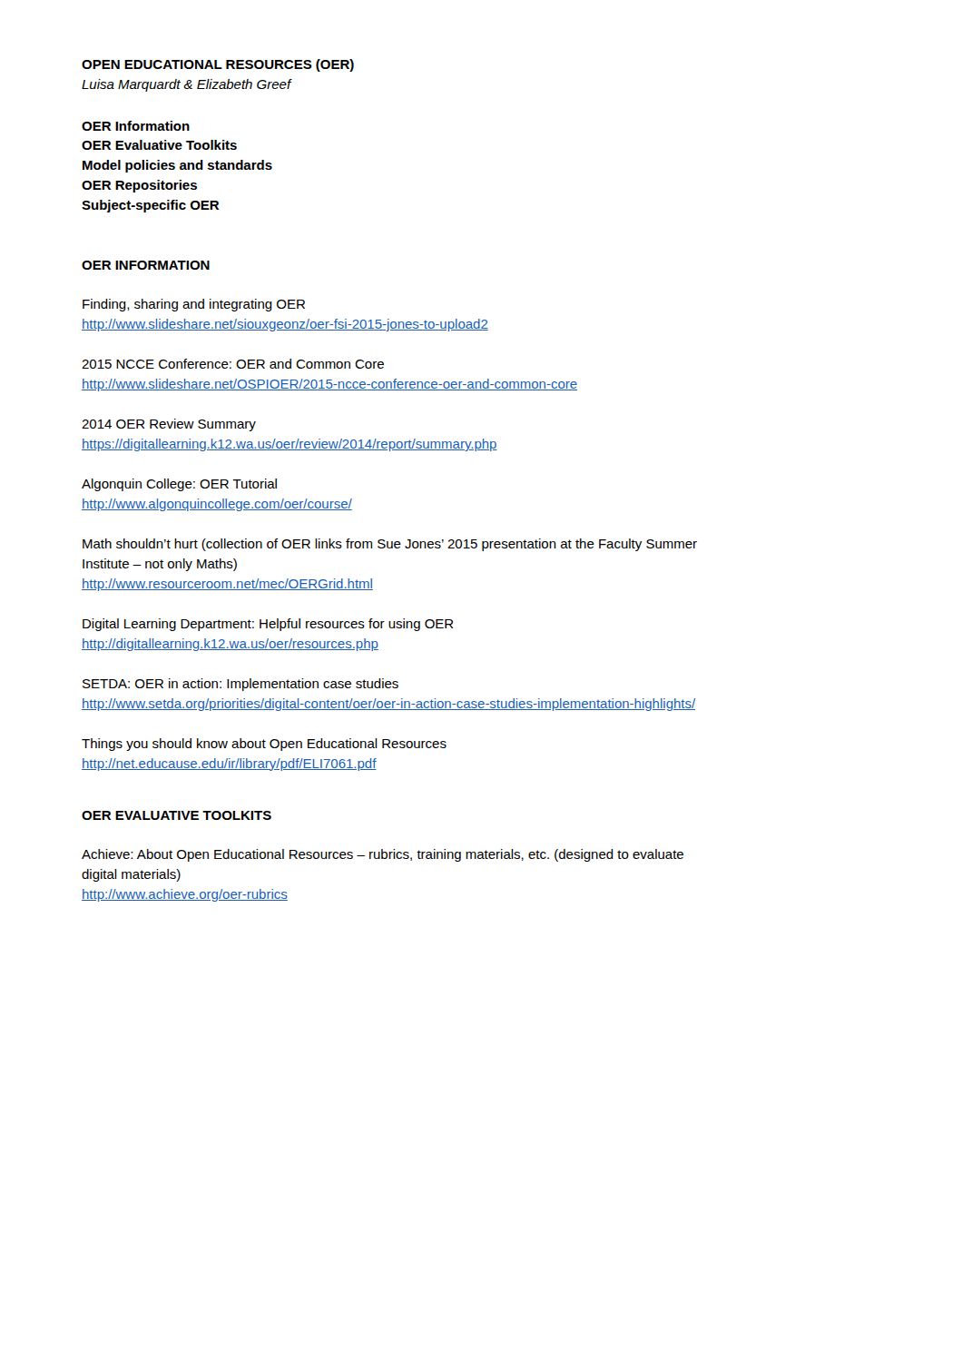Open Educational Resources (OER)
Luisa Marquardt & Elizabeth Greef
OER Information
OER Evaluative Toolkits
Model policies and standards
OER Repositories
Subject-specific OER
OER Information
Finding, sharing and integrating OER http://www.slideshare.net/siouxgeonz/oer-fsi-2015-jones-to-upload2
2015 NCCE Conference: OER and Common Core http://www.slideshare.net/OSPIOER/2015-ncce-conference-oer-and-common-core
2014 OER Review Summary https://digitallearning.k12.wa.us/oer/review/2014/report/summary.php
Algonquin College: OER Tutorial http://www.algonquincollege.com/oer/course/
Math shouldn’t hurt (collection of OER links from Sue Jones’ 2015 presentation at the Faculty Summer Institute – not only Maths) http://www.resourceroom.net/mec/OERGrid.html
Digital Learning Department: Helpful resources for using OER http://digitallearning.k12.wa.us/oer/resources.php
SETDA: OER in action: Implementation case studies http://www.setda.org/priorities/digital-content/oer/oer-in-action-case-studies-implementation-highlights/
Things you should know about Open Educational Resources http://net.educause.edu/ir/library/pdf/ELI7061.pdf
OER Evaluative Toolkits
Achieve: About Open Educational Resources – rubrics, training materials, etc. (designed to evaluate digital materials) http://www.achieve.org/oer-rubrics